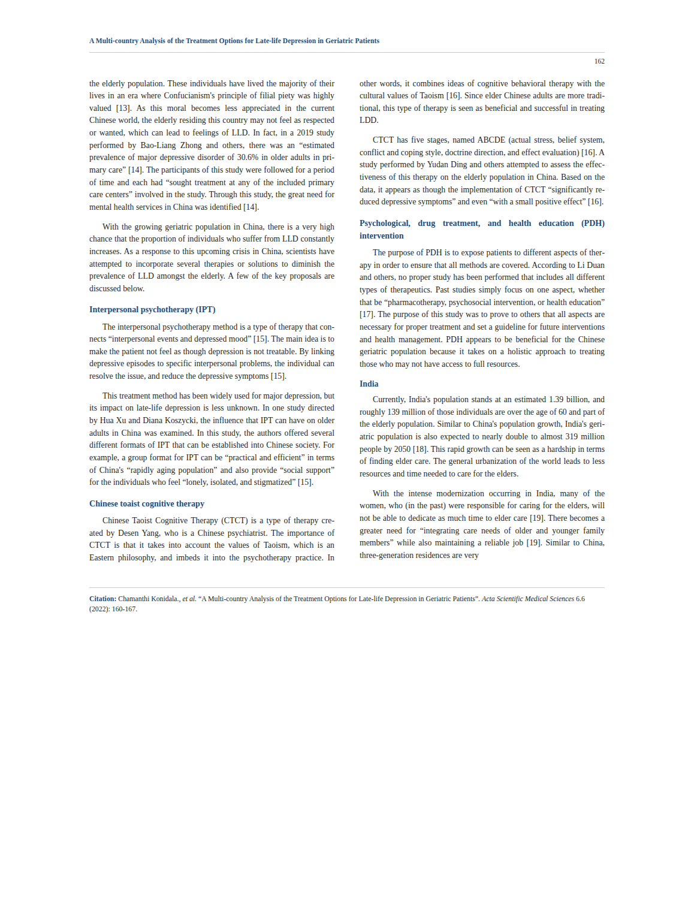A Multi-country Analysis of the Treatment Options for Late-life Depression in Geriatric Patients
162
the elderly population. These individuals have lived the majority of their lives in an era where Confucianism's principle of filial piety was highly valued [13]. As this moral becomes less appreciated in the current Chinese world, the elderly residing this country may not feel as respected or wanted, which can lead to feelings of LLD. In fact, in a 2019 study performed by Bao-Liang Zhong and others, there was an “estimated prevalence of major depressive disorder of 30.6% in older adults in primary care” [14]. The participants of this study were followed for a period of time and each had “sought treatment at any of the included primary care centers” involved in the study. Through this study, the great need for mental health services in China was identified [14].
With the growing geriatric population in China, there is a very high chance that the proportion of individuals who suffer from LLD constantly increases. As a response to this upcoming crisis in China, scientists have attempted to incorporate several therapies or solutions to diminish the prevalence of LLD amongst the elderly. A few of the key proposals are discussed below.
Interpersonal psychotherapy (IPT)
The interpersonal psychotherapy method is a type of therapy that connects “interpersonal events and depressed mood” [15]. The main idea is to make the patient not feel as though depression is not treatable. By linking depressive episodes to specific interpersonal problems, the individual can resolve the issue, and reduce the depressive symptoms [15].
This treatment method has been widely used for major depression, but its impact on late-life depression is less unknown. In one study directed by Hua Xu and Diana Koszycki, the influence that IPT can have on older adults in China was examined. In this study, the authors offered several different formats of IPT that can be established into Chinese society. For example, a group format for IPT can be “practical and efficient” in terms of China's “rapidly aging population” and also provide “social support” for the individuals who feel “lonely, isolated, and stigmatized” [15].
Chinese toaist cognitive therapy
Chinese Taoist Cognitive Therapy (CTCT) is a type of therapy created by Desen Yang, who is a Chinese psychiatrist. The importance of CTCT is that it takes into account the values of Taoism, which is an Eastern philosophy, and imbeds it into the psychotherapy practice. In other words, it combines ideas of cognitive behavioral therapy with the cultural values of Taoism [16]. Since elder Chinese adults are more traditional, this type of therapy is seen as beneficial and successful in treating LDD.
CTCT has five stages, named ABCDE (actual stress, belief system, conflict and coping style, doctrine direction, and effect evaluation) [16]. A study performed by Yudan Ding and others attempted to assess the effectiveness of this therapy on the elderly population in China. Based on the data, it appears as though the implementation of CTCT “significantly reduced depressive symptoms” and even “with a small positive effect” [16].
Psychological, drug treatment, and health education (PDH) intervention
The purpose of PDH is to expose patients to different aspects of therapy in order to ensure that all methods are covered. According to Li Duan and others, no proper study has been performed that includes all different types of therapeutics. Past studies simply focus on one aspect, whether that be “pharmacotherapy, psychosocial intervention, or health education” [17]. The purpose of this study was to prove to others that all aspects are necessary for proper treatment and set a guideline for future interventions and health management. PDH appears to be beneficial for the Chinese geriatric population because it takes on a holistic approach to treating those who may not have access to full resources.
India
Currently, India's population stands at an estimated 1.39 billion, and roughly 139 million of those individuals are over the age of 60 and part of the elderly population. Similar to China's population growth, India's geriatric population is also expected to nearly double to almost 319 million people by 2050 [18]. This rapid growth can be seen as a hardship in terms of finding elder care. The general urbanization of the world leads to less resources and time needed to care for the elders.
With the intense modernization occurring in India, many of the women, who (in the past) were responsible for caring for the elders, will not be able to dedicate as much time to elder care [19]. There becomes a greater need for “integrating care needs of older and younger family members” while also maintaining a reliable job [19]. Similar to China, three-generation residences are very
Citation: Chamanthi Konidala., et al. “A Multi-country Analysis of the Treatment Options for Late-life Depression in Geriatric Patients”. Acta Scientific Medical Sciences 6.6 (2022): 160-167.